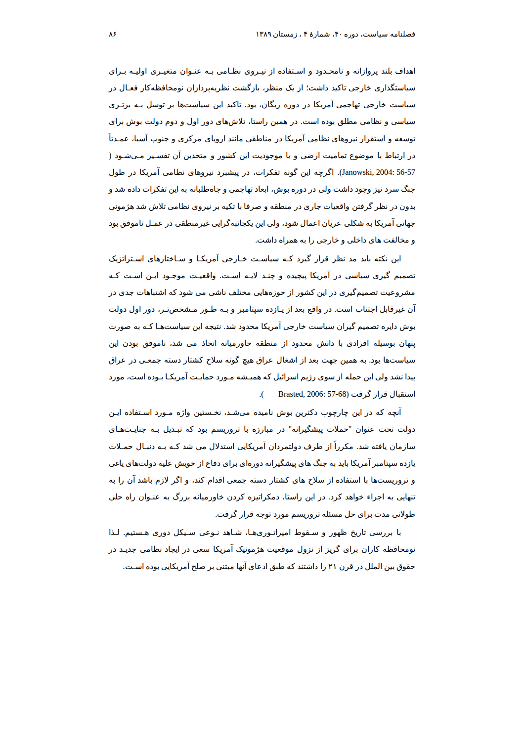فصلنامه سیاست، دوره ۴۰، شمارهٔ ۴ ، زمستان ۱۳۸۹ ۸۶
اهداف بلند پروازانه و نامحـدود و اسـتفاده از نیـروی نظـامی بـه عنـوان متغیـری اولیـه بـرای سیاستگذاری خارجی تاکید داشت؛ از یک منظر، بازگشت نظریه‌پردازان نومحافظه‌کار فعـال در سیاست خارجی تهاجمی آمریکا در دوره ریگان، بود. تاکید این سیاست‌ها بر توسل بـه برتـری سیاسی و نظامی مطلق بوده است. در همین راستا، تلاش‌های دور اول و دوم دولت بوش برای توسعه و استقرار نیروهای نظامی آمریکا در مناطقی مانند اروپای مرکزی و جنوب آسیا، عمـدتاً در ارتباط با موضوع تمامیت ارضی و یا موجودیت این کشور و متحدین آن تفسـیر مـی‌شـود (Janowski, 2004: 56-57). اگرچه این گونه تفکرات، در پیشبرد نیروهای نظامی آمریکا در طول جنگ سرد نیز وجود داشت ولی در دوره بوش، ابعاد تهاجمی و جاه‌طلبانه به این تفکرات داده شد و بدون در نظر گرفتن واقعیات جاری در منطقه و صرفا با تکیه بر نیروی نظامی تلاش شد هژمونی جهانی آمریکا به شکلی عریان اعمال شود، ولی این یکجانبه‌گرایی غیرمنطقی در عمـل ناموفق بود و مخالفت های داخلی و خارجی را به همراه داشت.
این نکته باید مد نظر قرار گیرد کـه سیاسـت خـارجی آمریکـا و سـاختارهای اسـتراتژیک تصمیم گیری سیاسی در آمریکا پیچیده و چنـد لایـه اسـت. واقعیـت موجـود ایـن اسـت کـه مشروعیت تصمیم‌گیری در این کشور از حوزه‌هایی مختلف ناشی می شود که اشتباهات جدی در آن غیرقابل اجتناب است. در واقع بعد از یـازده سپتامبر و بـه طـور مـشخص‌تـر، دور اول دولت بوش دایره تصمیم گیران سیاست خارجی آمریکا محدود شد. نتیجه این سیاست‌هـا کـه به صورت پنهان بوسیله افرادی با دانش محدود از منطقه خاورمیانه اتخاذ می شد، ناموفق بودن این سیاست‌ها بود. به همین جهت بعد از اشغال عراق هیچ گونه سلاح کشتار دسته جمعـی در عراق پیدا نشد ولی این حمله از سوی رژیم اسرائیل که همیـشه مـورد حمایـت آمریکـا بـوده است، مورد استقبال قرار گرفت (Brasted, 2006: 57-68).
آنچه که در این چارچوب دکترین بوش نامیده می‌شـد، نخـستین واژه مـورد اسـتفاده ایـن دولت تحت عنوان "حملات پیشگیرانه" در مبارزه با تروریسم بود که تبـدیل بـه جنایـت‌هـای سازمان یافته شد. مکرراً از طرف دولتمردان آمریکایی استدلال می شد کـه بـه دنبـال حمـلات یازده سپتامبر آمریکا باید به جنگ های پیشگیرانه دوره‌ای برای دفاع از خویش علیه دولت‌های یاغی و تروریست‌ها با استفاده از سلاح های کشتار دسته جمعی اقدام کند، و اگر لازم باشد آن را به تنهایی به اجراء خواهد کرد. در این راستا، دمکراتیزه کردن خاورمیانه بزرگ به عنـوان راه حلی طولانی مدت برای حل مسئله تروریسم مورد توجه قرار گرفت.
با بررسی تاریخ ظهور و سـقوط امپراتـوری‌هـا، شـاهد نـوعی سـیکل دوری هـستیم. لـذا نومحافظه کاران برای گریز از نزول موقعیت هژمونیک آمریکا سعی در ایجاد نظامی جدیـد در حقوق بین الملل در قرن ۲۱ را داشتند که طبق ادعای آنها مبتنی بر صلح آمریکایی بوده اسـت.